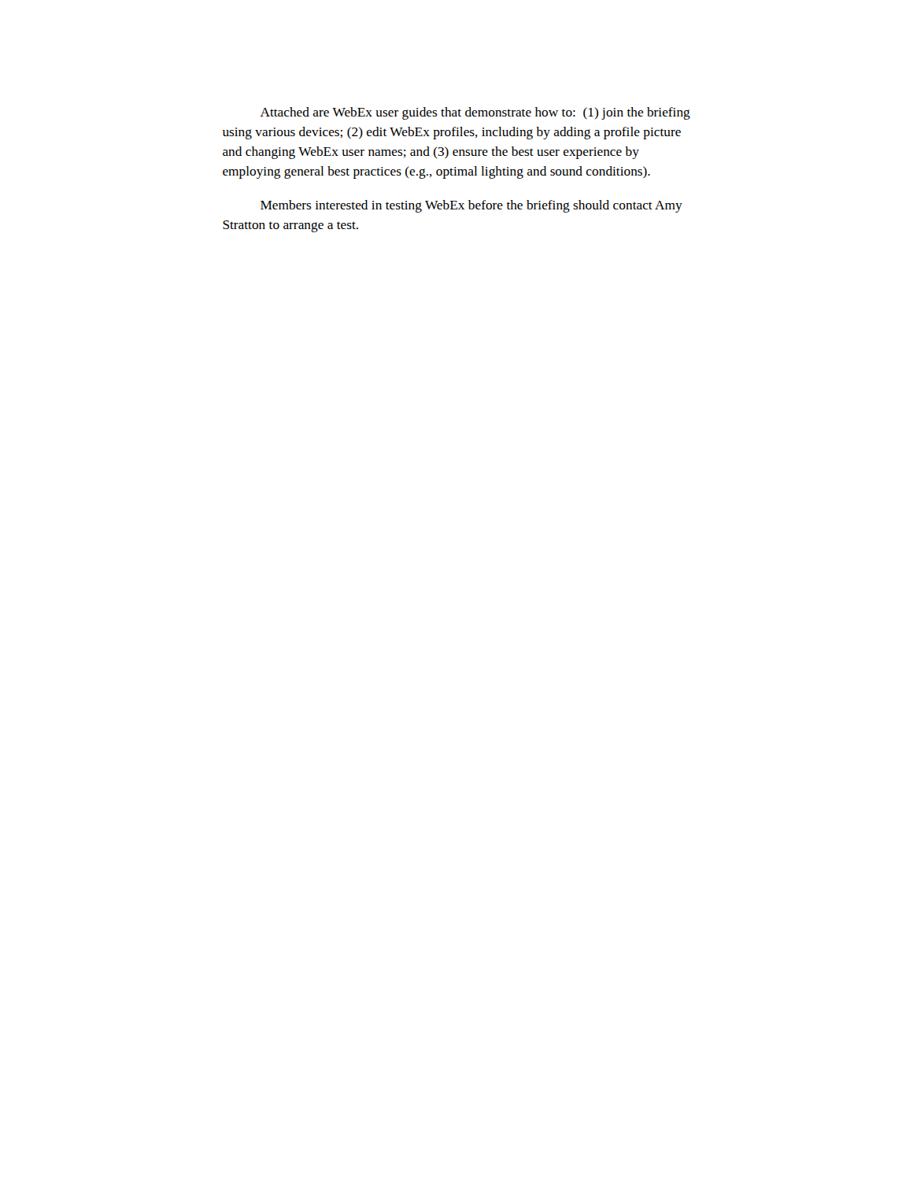Attached are WebEx user guides that demonstrate how to: (1) join the briefing using various devices; (2) edit WebEx profiles, including by adding a profile picture and changing WebEx user names; and (3) ensure the best user experience by employing general best practices (e.g., optimal lighting and sound conditions).
Members interested in testing WebEx before the briefing should contact Amy Stratton to arrange a test.